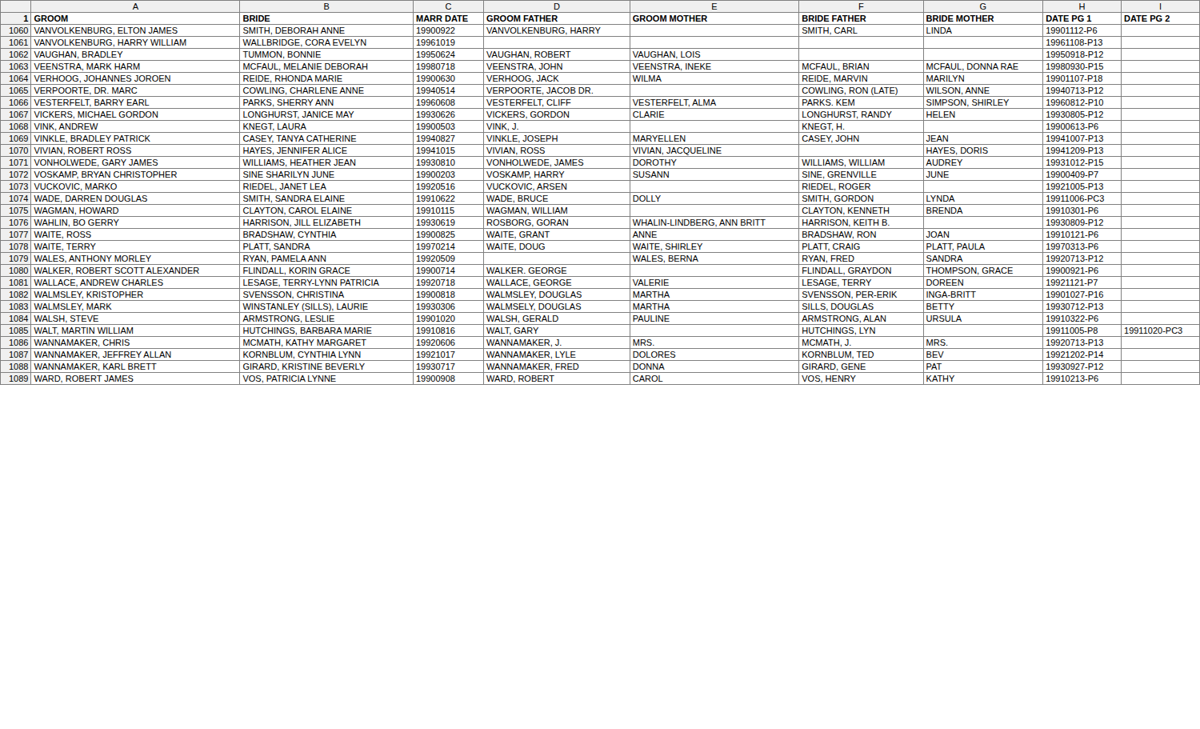| | A | B | C | D | E | F | G | H | I |
| --- | --- | --- | --- | --- | --- | --- | --- | --- | --- |
| 1 | GROOM | BRIDE | MARR DATE | GROOM FATHER | GROOM MOTHER | BRIDE FATHER | BRIDE MOTHER | DATE PG 1 | DATE PG 2 |
| 1060 | VANVOLKENBURG, ELTON JAMES | SMITH, DEBORAH ANNE | 19900922 | VANVOLKENBURG, HARRY | | SMITH, CARL | LINDA | 19901112-P6 | |
| 1061 | VANVOLKENBURG, HARRY WILLIAM | WALLBRIDGE, CORA EVELYN | 19961019 | | | | | 19961108-P13 | |
| 1062 | VAUGHAN, BRADLEY | TUMMON, BONNIE | 19950624 | VAUGHAN, ROBERT | VAUGHAN, LOIS | | | 19950918-P12 | |
| 1063 | VEENSTRA, MARK HARM | MCFAUL, MELANIE DEBORAH | 19980718 | VEENSTRA, JOHN | VEENSTRA, INEKE | MCFAUL, BRIAN | MCFAUL, DONNA RAE | 19980930-P15 | |
| 1064 | VERHOOG, JOHANNES JOROEN | REIDE, RHONDA MARIE | 19900630 | VERHOOG, JACK | WILMA | REIDE, MARVIN | MARILYN | 19901107-P18 | |
| 1065 | VERPOORTE, DR. MARC | COWLING, CHARLENE ANNE | 19940514 | VERPOORTE, JACOB DR. | | COWLING, RON (LATE) | WILSON, ANNE | 19940713-P12 | |
| 1066 | VESTERFELT, BARRY EARL | PARKS, SHERRY ANN | 19960608 | VESTERFELT, CLIFF | VESTERFELT, ALMA | PARKS. KEM | SIMPSON, SHIRLEY | 19960812-P10 | |
| 1067 | VICKERS, MICHAEL GORDON | LONGHURST, JANICE MAY | 19930626 | VICKERS, GORDON | CLARIE | LONGHURST, RANDY | HELEN | 19930805-P12 | |
| 1068 | VINK, ANDREW | KNEGT, LAURA | 19900503 | VINK, J. | | KNEGT, H. | | 19900613-P6 | |
| 1069 | VINKLE, BRADLEY PATRICK | CASEY, TANYA CATHERINE | 19940827 | VINKLE, JOSEPH | MARYELLEN | CASEY, JOHN | JEAN | 19941007-P13 | |
| 1070 | VIVIAN, ROBERT ROSS | HAYES, JENNIFER ALICE | 19941015 | VIVIAN, ROSS | VIVIAN, JACQUELINE | | HAYES, DORIS | 19941209-P13 | |
| 1071 | VONHOLWEDE, GARY JAMES | WILLIAMS, HEATHER JEAN | 19930810 | VONHOLWEDE, JAMES | DOROTHY | WILLIAMS, WILLIAM | AUDREY | 19931012-P15 | |
| 1072 | VOSKAMP, BRYAN CHRISTOPHER | SINE SHARILYN JUNE | 19900203 | VOSKAMP, HARRY | SUSANN | SINE, GRENVILLE | JUNE | 19900409-P7 | |
| 1073 | VUCKOVIC, MARKO | RIEDEL, JANET LEA | 19920516 | VUCKOVIC, ARSEN | | RIEDEL, ROGER | | 19921005-P13 | |
| 1074 | WADE, DARREN DOUGLAS | SMITH, SANDRA ELAINE | 19910622 | WADE, BRUCE | DOLLY | SMITH, GORDON | LYNDA | 19911006-PC3 | |
| 1075 | WAGMAN, HOWARD | CLAYTON, CAROL ELAINE | 19910115 | WAGMAN, WILLIAM | | CLAYTON, KENNETH | BRENDA | 19910301-P6 | |
| 1076 | WAHLIN, BO GERRY | HARRISON, JILL ELIZABETH | 19930619 | ROSBORG, GORAN | WHALIN-LINDBERG, ANN BRITT | HARRISON, KEITH B. | | 19930809-P12 | |
| 1077 | WAITE, ROSS | BRADSHAW, CYNTHIA | 19900825 | WAITE, GRANT | ANNE | BRADSHAW, RON | JOAN | 19910121-P6 | |
| 1078 | WAITE, TERRY | PLATT, SANDRA | 19970214 | WAITE, DOUG | WAITE, SHIRLEY | PLATT, CRAIG | PLATT, PAULA | 19970313-P6 | |
| 1079 | WALES, ANTHONY MORLEY | RYAN, PAMELA ANN | 19920509 | | WALES, BERNA | RYAN, FRED | SANDRA | 19920713-P12 | |
| 1080 | WALKER, ROBERT SCOTT ALEXANDER | FLINDALL, KORIN GRACE | 19900714 | WALKER. GEORGE | | FLINDALL, GRAYDON | THOMPSON, GRACE | 19900921-P6 | |
| 1081 | WALLACE, ANDREW CHARLES | LESAGE, TERRY-LYNN PATRICIA | 19920718 | WALLACE, GEORGE | VALERIE | LESAGE, TERRY | DOREEN | 19921121-P7 | |
| 1082 | WALMSLEY, KRISTOPHER | SVENSSON, CHRISTINA | 19900818 | WALMSLEY, DOUGLAS | MARTHA | SVENSSON, PER-ERIK | INGA-BRITT | 19901027-P16 | |
| 1083 | WALMSLEY, MARK | WINSTANLEY (SILLS), LAURIE | 19930306 | WALMSELY, DOUGLAS | MARTHA | SILLS, DOUGLAS | BETTY | 19930712-P13 | |
| 1084 | WALSH, STEVE | ARMSTRONG, LESLIE | 19901020 | WALSH, GERALD | PAULINE | ARMSTRONG, ALAN | URSULA | 19910322-P6 | |
| 1085 | WALT, MARTIN WILLIAM | HUTCHINGS, BARBARA MARIE | 19910816 | WALT, GARY | | HUTCHINGS, LYN | | 19911005-P8 | 19911020-PC3 |
| 1086 | WANNAMAKER, CHRIS | MCMATH, KATHY MARGARET | 19920606 | WANNAMAKER, J. | MRS. | MCMATH, J. | MRS. | 19920713-P13 | |
| 1087 | WANNAMAKER, JEFFREY ALLAN | KORNBLUM, CYNTHIA LYNN | 19921017 | WANNAMAKER, LYLE | DOLORES | KORNBLUM, TED | BEV | 19921202-P14 | |
| 1088 | WANNAMAKER, KARL BRETT | GIRARD, KRISTINE BEVERLY | 19930717 | WANNAMAKER, FRED | DONNA | GIRARD, GENE | PAT | 19930927-P12 | |
| 1089 | WARD, ROBERT JAMES | VOS, PATRICIA LYNNE | 19900908 | WARD, ROBERT | CAROL | VOS, HENRY | KATHY | 19910213-P6 | |